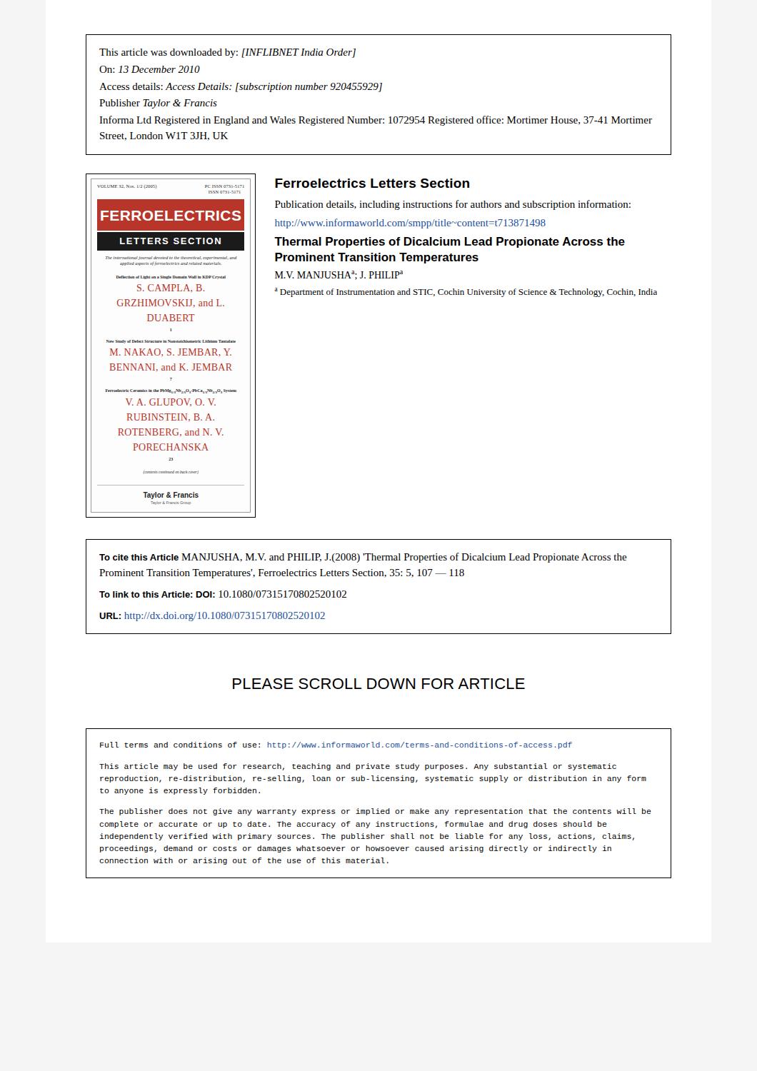This article was downloaded by: [INFLIBNET India Order]
On: 13 December 2010
Access details: Access Details: [subscription number 920455929]
Publisher Taylor & Francis
Informa Ltd Registered in England and Wales Registered Number: 1072954 Registered office: Mortimer House, 37-41 Mortimer Street, London W1T 3JH, UK
VOLUME 32, Nos. 1/2 (2005) PC ISSN 0731-5171
ISSN 0731-5171
FERROELECTRICS
LETTERS SECTION
The international journal devoted to the theoretical, experimental, and applied aspects of ferroelectrics and related materials.
Deflection of Light on a Single Domain Wall in KDP Crystal
S. CAMPLA, B. GRZHIMOVSKIJ, and L. DUABERT
1
New Study of Defect Structure in Nonstoichiometric Lithium Tantalate
M. NAKAO, S. JEMBAR, Y. BENNANI, and K. JEMBAR
7
Ferroelectric Ceramics in the PbMg1/3Nb2/3O3-PbCa1/3Nb2/3O3 System
V. A. GLUPOV, O. V. RUBINSTEIN, B. A. ROTENBERG, and N. V. PORECHANSKA
23
(contents continued on back cover)
Taylor & Francis
Taylor & Francis Group
Ferroelectrics Letters Section
Publication details, including instructions for authors and subscription information:
http://www.informaworld.com/smpp/title~content=t713871498
Thermal Properties of Dicalcium Lead Propionate Across the Prominent Transition Temperatures
M.V. MANJUSHAa; J. PHILIPa
a Department of Instrumentation and STIC, Cochin University of Science & Technology, Cochin, India
To cite this Article MANJUSHA, M.V. and PHILIP, J.(2008) 'Thermal Properties of Dicalcium Lead Propionate Across the Prominent Transition Temperatures', Ferroelectrics Letters Section, 35: 5, 107 — 118
To link to this Article: DOI: 10.1080/07315170802520102
URL: http://dx.doi.org/10.1080/07315170802520102
PLEASE SCROLL DOWN FOR ARTICLE
Full terms and conditions of use: http://www.informaworld.com/terms-and-conditions-of-access.pdf
This article may be used for research, teaching and private study purposes. Any substantial or systematic reproduction, re-distribution, re-selling, loan or sub-licensing, systematic supply or distribution in any form to anyone is expressly forbidden.
The publisher does not give any warranty express or implied or make any representation that the contents will be complete or accurate or up to date. The accuracy of any instructions, formulae and drug doses should be independently verified with primary sources. The publisher shall not be liable for any loss, actions, claims, proceedings, demand or costs or damages whatsoever or howsoever caused arising directly or indirectly in connection with or arising out of the use of this material.